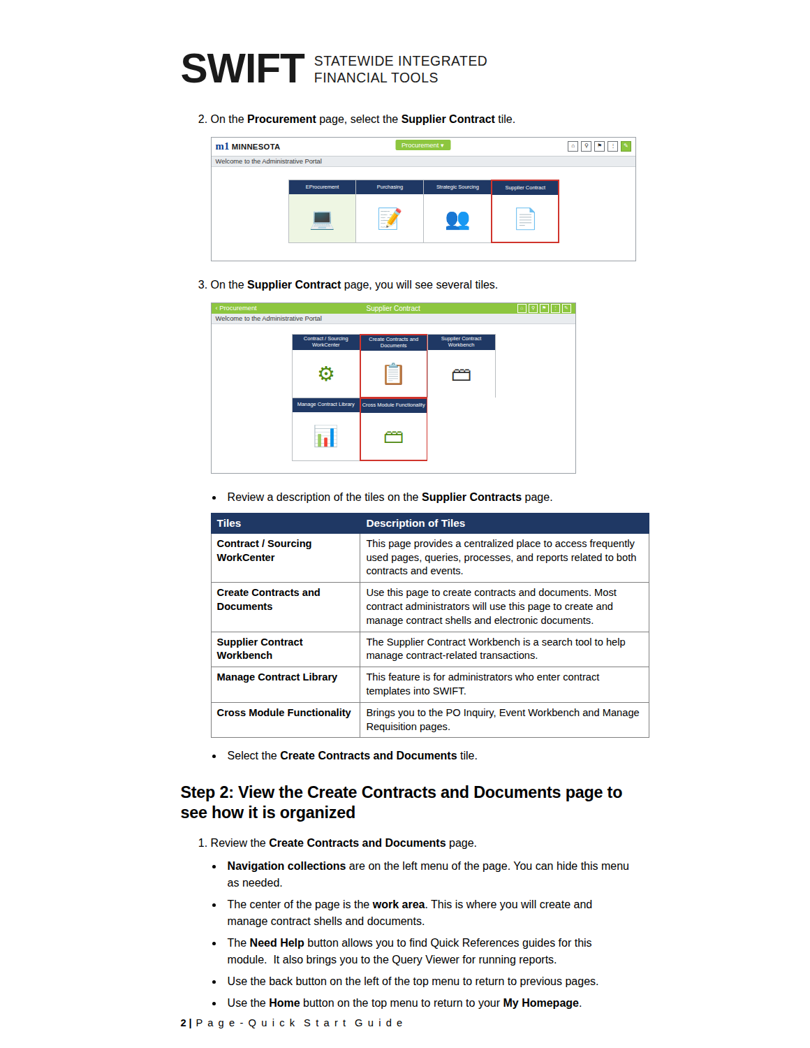SWIFT
STATEWIDE INTEGRATED
FINANCIAL TOOLS
On the Procurement page, select the Supplier Contract tile.
m1 MINNESOTA
Procurement ▾
⌂ ⚲ ⚑ ⋮ ✎
Welcome to the Administrative Portal
EProcurement
💻
Purchasing
📝
Strategic Sourcing
👥
Supplier Contract
📄
On the Supplier Contract page, you will see several tiles.
‹ Procurement Supplier Contract ⌂ ⚲ ⚑ ⋮ ✎
Welcome to the Administrative Portal
Contract / Sourcing WorkCenter
⚙
Create Contracts and Documents
📋
Supplier Contract Workbench
🗃
Manage Contract Library
📊
Cross Module Functionality
🗃
Review a description of the tiles on the Supplier Contracts page.
| Tiles | Description of Tiles |
| --- | --- |
| Contract / Sourcing WorkCenter | This page provides a centralized place to access frequently used pages, queries, processes, and reports related to both contracts and events. |
| Create Contracts and Documents | Use this page to create contracts and documents. Most contract administrators will use this page to create and manage contract shells and electronic documents. |
| Supplier Contract Workbench | The Supplier Contract Workbench is a search tool to help manage contract-related transactions. |
| Manage Contract Library | This feature is for administrators who enter contract templates into SWIFT. |
| Cross Module Functionality | Brings you to the PO Inquiry, Event Workbench and Manage Requisition pages. |
Select the Create Contracts and Documents tile.
Step 2: View the Create Contracts and Documents page to see how it is organized
Review the Create Contracts and Documents page.
Navigation collections are on the left menu of the page. You can hide this menu as needed.
The center of the page is the work area. This is where you will create and manage contract shells and documents.
The Need Help button allows you to find Quick References guides for this module. It also brings you to the Query Viewer for running reports.
Use the back button on the left of the top menu to return to previous pages.
Use the Home button on the top menu to return to your My Homepage.
2 | P a g e - Q u i c k S t a r t G u i d e